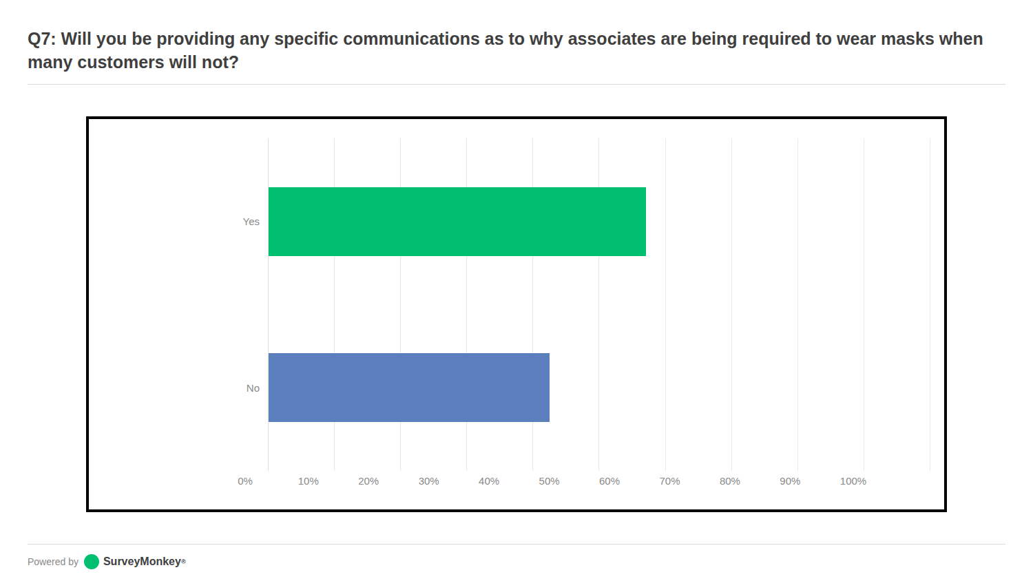Q7: Will you be providing any specific communications as to why associates are being required to wear masks when many customers will not?
Yes No
0% 10% 20% 30% 40% 50% 60% 70% 80% 90% 100%
Powered by SurveyMonkey®